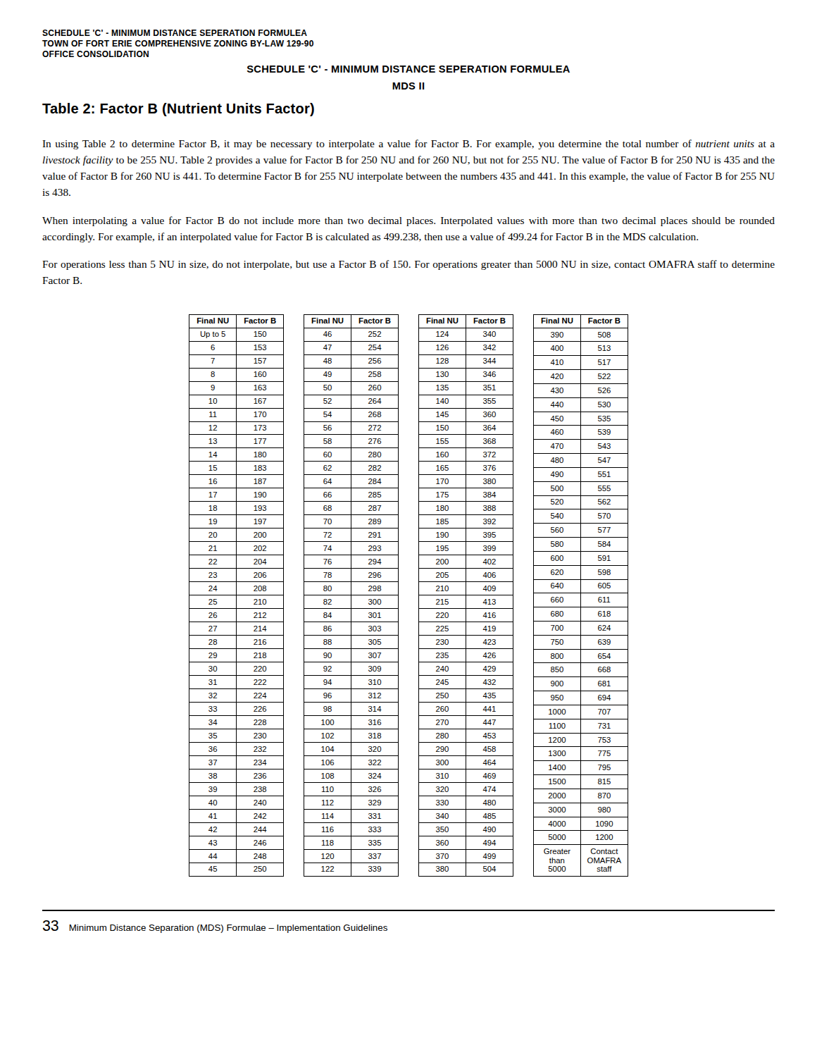SCHEDULE 'C' - MINIMUM DISTANCE SEPERATION FORMULEA
TOWN OF FORT ERIE COMPREHENSIVE ZONING BY-LAW 129-90
OFFICE CONSOLIDATION
SCHEDULE 'C' - MINIMUM DISTANCE SEPERATION FORMULEA MDS II
Table 2: Factor B (Nutrient Units Factor)
In using Table 2 to determine Factor B, it may be necessary to interpolate a value for Factor B. For example, you determine the total number of nutrient units at a livestock facility to be 255 NU. Table 2 provides a value for Factor B for 250 NU and for 260 NU, but not for 255 NU. The value of Factor B for 250 NU is 435 and the value of Factor B for 260 NU is 441. To determine Factor B for 255 NU interpolate between the numbers 435 and 441. In this example, the value of Factor B for 255 NU is 438.
When interpolating a value for Factor B do not include more than two decimal places. Interpolated values with more than two decimal places should be rounded accordingly. For example, if an interpolated value for Factor B is calculated as 499.238, then use a value of 499.24 for Factor B in the MDS calculation.
For operations less than 5 NU in size, do not interpolate, but use a Factor B of 150. For operations greater than 5000 NU in size, contact OMAFRA staff to determine Factor B.
| Final NU | Factor B |
| --- | --- |
| Up to 5 | 150 |
| 6 | 153 |
| 7 | 157 |
| 8 | 160 |
| 9 | 163 |
| 10 | 167 |
| 11 | 170 |
| 12 | 173 |
| 13 | 177 |
| 14 | 180 |
| 15 | 183 |
| 16 | 187 |
| 17 | 190 |
| 18 | 193 |
| 19 | 197 |
| 20 | 200 |
| 21 | 202 |
| 22 | 204 |
| 23 | 206 |
| 24 | 208 |
| 25 | 210 |
| 26 | 212 |
| 27 | 214 |
| 28 | 216 |
| 29 | 218 |
| 30 | 220 |
| 31 | 222 |
| 32 | 224 |
| 33 | 226 |
| 34 | 228 |
| 35 | 230 |
| 36 | 232 |
| 37 | 234 |
| 38 | 236 |
| 39 | 238 |
| 40 | 240 |
| 41 | 242 |
| 42 | 244 |
| 43 | 246 |
| 44 | 248 |
| 45 | 250 |
| Final NU | Factor B |
| --- | --- |
| 46 | 252 |
| 47 | 254 |
| 48 | 256 |
| 49 | 258 |
| 50 | 260 |
| 52 | 264 |
| 54 | 268 |
| 56 | 272 |
| 58 | 276 |
| 60 | 280 |
| 62 | 282 |
| 64 | 284 |
| 66 | 285 |
| 68 | 287 |
| 70 | 289 |
| 72 | 291 |
| 74 | 293 |
| 76 | 294 |
| 78 | 296 |
| 80 | 298 |
| 82 | 300 |
| 84 | 301 |
| 86 | 303 |
| 88 | 305 |
| 90 | 307 |
| 92 | 309 |
| 94 | 310 |
| 96 | 312 |
| 98 | 314 |
| 100 | 316 |
| 102 | 318 |
| 104 | 320 |
| 106 | 322 |
| 108 | 324 |
| 110 | 326 |
| 112 | 329 |
| 114 | 331 |
| 116 | 333 |
| 118 | 335 |
| 120 | 337 |
| 122 | 339 |
| Final NU | Factor B |
| --- | --- |
| 124 | 340 |
| 126 | 342 |
| 128 | 344 |
| 130 | 346 |
| 135 | 351 |
| 140 | 355 |
| 145 | 360 |
| 150 | 364 |
| 155 | 368 |
| 160 | 372 |
| 165 | 376 |
| 170 | 380 |
| 175 | 384 |
| 180 | 388 |
| 185 | 392 |
| 190 | 395 |
| 195 | 399 |
| 200 | 402 |
| 205 | 406 |
| 210 | 409 |
| 215 | 413 |
| 220 | 416 |
| 225 | 419 |
| 230 | 423 |
| 235 | 426 |
| 240 | 429 |
| 245 | 432 |
| 250 | 435 |
| 260 | 441 |
| 270 | 447 |
| 280 | 453 |
| 290 | 458 |
| 300 | 464 |
| 310 | 469 |
| 320 | 474 |
| 330 | 480 |
| 340 | 485 |
| 350 | 490 |
| 360 | 494 |
| 370 | 499 |
| 380 | 504 |
| Final NU | Factor B |
| --- | --- |
| 390 | 508 |
| 400 | 513 |
| 410 | 517 |
| 420 | 522 |
| 430 | 526 |
| 440 | 530 |
| 450 | 535 |
| 460 | 539 |
| 470 | 543 |
| 480 | 547 |
| 490 | 551 |
| 500 | 555 |
| 520 | 562 |
| 540 | 570 |
| 560 | 577 |
| 580 | 584 |
| 600 | 591 |
| 620 | 598 |
| 640 | 605 |
| 660 | 611 |
| 680 | 618 |
| 700 | 624 |
| 750 | 639 |
| 800 | 654 |
| 850 | 668 |
| 900 | 681 |
| 950 | 694 |
| 1000 | 707 |
| 1100 | 731 |
| 1200 | 753 |
| 1300 | 775 |
| 1400 | 795 |
| 1500 | 815 |
| 2000 | 870 |
| 3000 | 980 |
| 4000 | 1090 |
| 5000 | 1200 |
| Greater than 5000 | Contact OMAFRA staff |
33 Minimum Distance Separation (MDS) Formulae – Implementation Guidelines